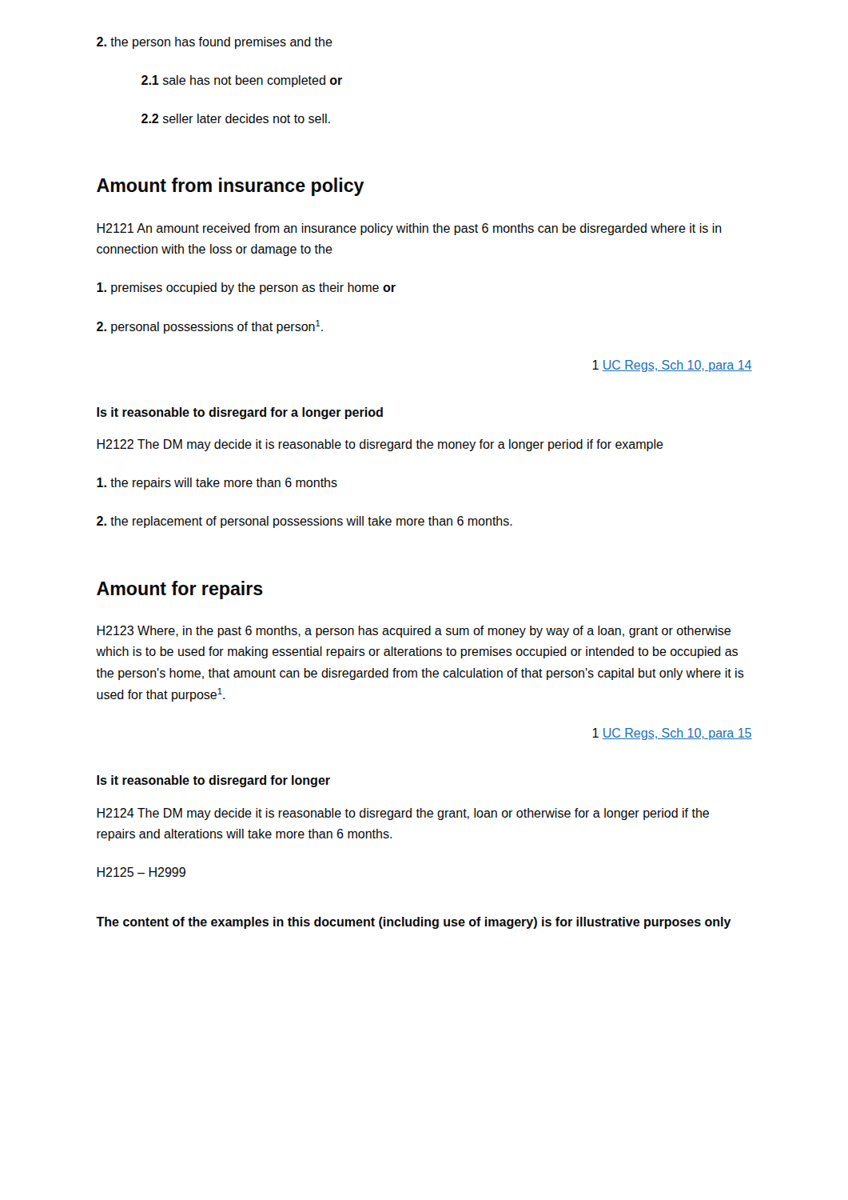2. the person has found premises and the
2.1 sale has not been completed or
2.2 seller later decides not to sell.
Amount from insurance policy
H2121 An amount received from an insurance policy within the past 6 months can be disregarded where it is in connection with the loss or damage to the
1. premises occupied by the person as their home or
2. personal possessions of that person1.
1 UC Regs, Sch 10, para 14
Is it reasonable to disregard for a longer period
H2122 The DM may decide it is reasonable to disregard the money for a longer period if for example
1. the repairs will take more than 6 months
2. the replacement of personal possessions will take more than 6 months.
Amount for repairs
H2123 Where, in the past 6 months, a person has acquired a sum of money by way of a loan, grant or otherwise which is to be used for making essential repairs or alterations to premises occupied or intended to be occupied as the person's home, that amount can be disregarded from the calculation of that person's capital but only where it is used for that purpose1.
1 UC Regs, Sch 10, para 15
Is it reasonable to disregard for longer
H2124 The DM may decide it is reasonable to disregard the grant, loan or otherwise for a longer period if the repairs and alterations will take more than 6 months.
H2125 – H2999
The content of the examples in this document (including use of imagery) is for illustrative purposes only